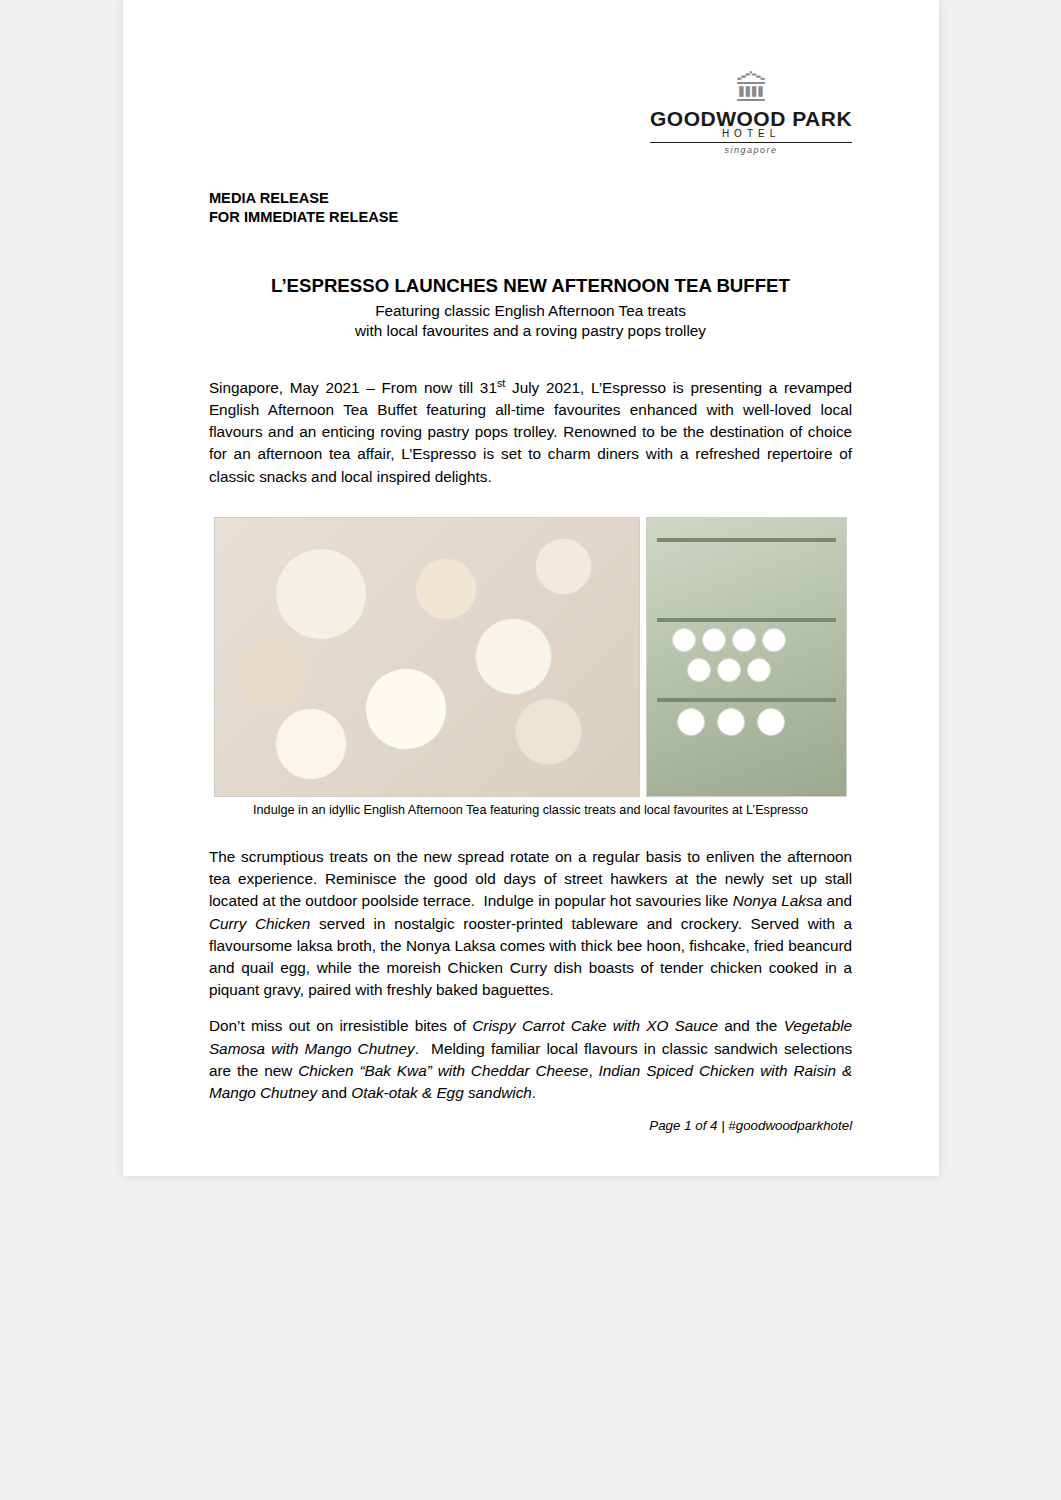🏛
GOODWOOD PARK
HOTEL
singapore
MEDIA RELEASE
FOR IMMEDIATE RELEASE
L’ESPRESSO LAUNCHES NEW AFTERNOON TEA BUFFET
Featuring classic English Afternoon Tea treats
with local favourites and a roving pastry pops trolley
Singapore, May 2021 – From now till 31st July 2021, L’Espresso is presenting a revamped English Afternoon Tea Buffet featuring all-time favourites enhanced with well-loved local flavours and an enticing roving pastry pops trolley. Renowned to be the destination of choice for an afternoon tea affair, L’Espresso is set to charm diners with a refreshed repertoire of classic snacks and local inspired delights.
Indulge in an idyllic English Afternoon Tea featuring classic treats and local favourites at L’Espresso
The scrumptious treats on the new spread rotate on a regular basis to enliven the afternoon tea experience. Reminisce the good old days of street hawkers at the newly set up stall located at the outdoor poolside terrace. Indulge in popular hot savouries like Nonya Laksa and Curry Chicken served in nostalgic rooster-printed tableware and crockery. Served with a flavoursome laksa broth, the Nonya Laksa comes with thick bee hoon, fishcake, fried beancurd and quail egg, while the moreish Chicken Curry dish boasts of tender chicken cooked in a piquant gravy, paired with freshly baked baguettes.
Don’t miss out on irresistible bites of Crispy Carrot Cake with XO Sauce and the Vegetable Samosa with Mango Chutney. Melding familiar local flavours in classic sandwich selections are the new Chicken “Bak Kwa” with Cheddar Cheese, Indian Spiced Chicken with Raisin & Mango Chutney and Otak-otak & Egg sandwich.
Page 1 of 4 | #goodwoodparkhotel